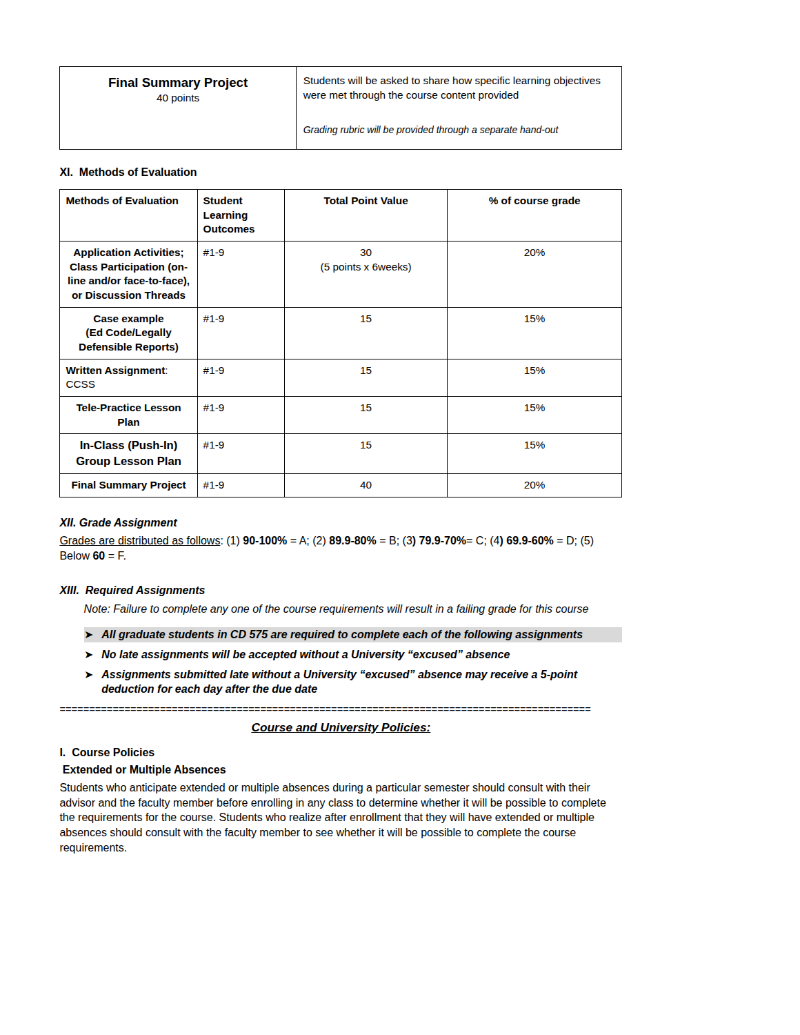| Final Summary Project 40 points | Students will be asked to share how specific learning objectives were met through the course content provided Grading rubric will be provided through a separate hand-out |
XI. Methods of Evaluation
| Methods of Evaluation | Student Learning Outcomes | Total Point Value | % of course grade |
| Application Activities; Class Participation (on-line and/or face-to-face), or Discussion Threads | #1-9 | 30 (5 points x 6weeks) | 20% |
| Case example (Ed Code/Legally Defensible Reports) | #1-9 | 15 | 15% |
| Written Assignment : CCSS | #1-9 | 15 | 15% |
| Tele-Practice Lesson Plan | #1-9 | 15 | 15% |
| In-Class (Push-In) Group Lesson Plan | #1-9 | 15 | 15% |
| Final Summary Project | #1-9 | 40 | 20% |
XII. Grade Assignment
Grades are distributed as follows: (1) 90-100% = A; (2) 89.9-80% = B; (3) 79.9-70%= C; (4) 69.9-60% = D; (5) Below 60 = F.
XIII. Required Assignments
Note: Failure to complete any one of the course requirements will result in a failing grade for this course
All graduate students in CD 575 are required to complete each of the following assignments
No late assignments will be accepted without a University “excused” absence
Assignments submitted late without a University “excused” absence may receive a 5-point deduction for each day after the due date
==========================================================================================
Course and University Policies:
I. Course Policies
Extended or Multiple Absences
Students who anticipate extended or multiple absences during a particular semester should consult with their advisor and the faculty member before enrolling in any class to determine whether it will be possible to complete the requirements for the course. Students who realize after enrollment that they will have extended or multiple absences should consult with the faculty member to see whether it will be possible to complete the course requirements.